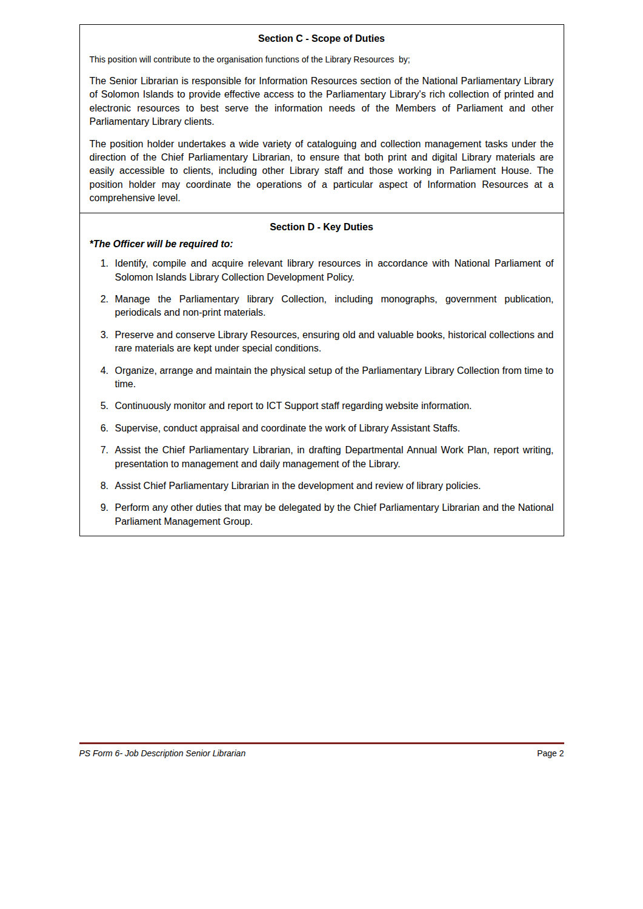Section C - Scope of Duties
This position will contribute to the organisation functions of the Library Resources by;
The Senior Librarian is responsible for Information Resources section of the National Parliamentary Library of Solomon Islands to provide effective access to the Parliamentary Library's rich collection of printed and electronic resources to best serve the information needs of the Members of Parliament and other Parliamentary Library clients.
The position holder undertakes a wide variety of cataloguing and collection management tasks under the direction of the Chief Parliamentary Librarian, to ensure that both print and digital Library materials are easily accessible to clients, including other Library staff and those working in Parliament House. The position holder may coordinate the operations of a particular aspect of Information Resources at a comprehensive level.
Section D - Key Duties
*The Officer will be required to:
Identify, compile and acquire relevant library resources in accordance with National Parliament of Solomon Islands Library Collection Development Policy.
Manage the Parliamentary library Collection, including monographs, government publication, periodicals and non-print materials.
Preserve and conserve Library Resources, ensuring old and valuable books, historical collections and rare materials are kept under special conditions.
Organize, arrange and maintain the physical setup of the Parliamentary Library Collection from time to time.
Continuously monitor and report to ICT Support staff regarding website information.
Supervise, conduct appraisal and coordinate the work of Library Assistant Staffs.
Assist the Chief Parliamentary Librarian, in drafting Departmental Annual Work Plan, report writing, presentation to management and daily management of the Library.
Assist Chief Parliamentary Librarian in the development and review of library policies.
Perform any other duties that may be delegated by the Chief Parliamentary Librarian and the National Parliament Management Group.
PS Form 6- Job Description Senior Librarian
Page 2